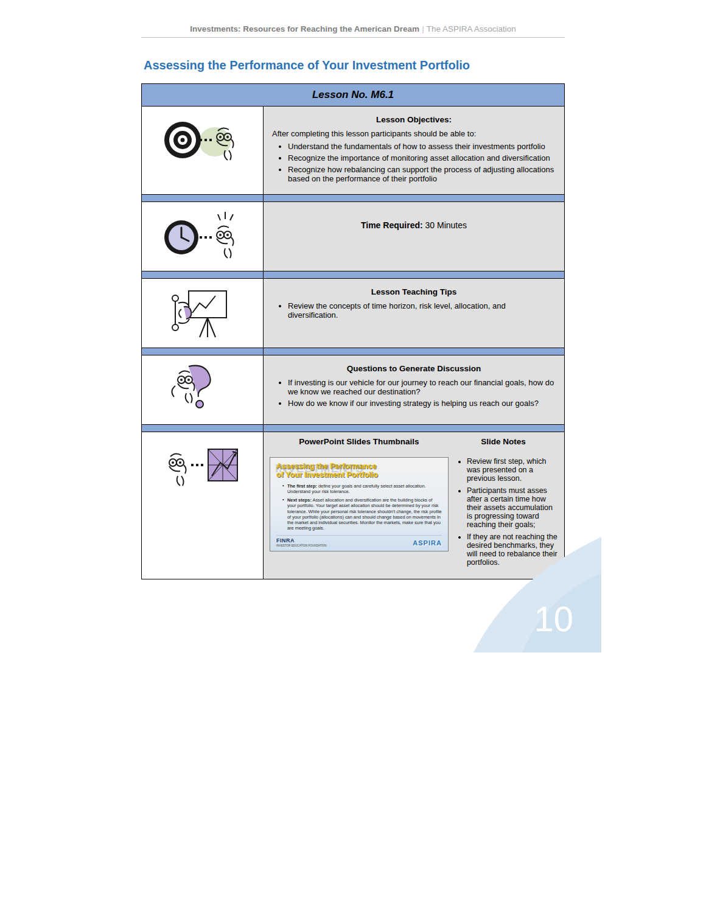Investments: Resources for Reaching the American Dream|The ASPIRA Association
Assessing the Performance of Your Investment Portfolio
| Lesson No. M6.1 |
| | Lesson Objectives: After completing this lesson participants should be able to: Understand the fundamentals of how to assess their investments portfolio Recognize the importance of monitoring asset allocation and diversification Recognize how rebalancing can support the process of adjusting allocations based on the performance of their portfolio |
| | Time Required: 30 Minutes |
| | Lesson Teaching Tips Review the concepts of time horizon, risk level, allocation, and diversification. |
| | Questions to Generate Discussion If investing is our vehicle for our journey to reach our financial goals, how do we know we reached our destination? How do we know if our investing strategy is helping us reach our goals? |
| | / PowerPoint Slides Thumbnails / Slide Notes / INVESTMENTS Assessing the Performance of Your Investment Portfolio The first step: define your goals and carefully select asset allocation. Understand your risk tolerance. Next steps: Asset allocation and diversification are the building blocks of your portfolio. Your target asset allocation should be determined by your risk tolerance. While your personal risk tolerance shouldn't change, the risk profile of your portfolio (allocations) can and should change based on movements in the market and individual securities. Monitor the markets, make sure that you are meeting goals. FINRA INVESTOR EDUCATION FOUNDATION ASPIRA Review first step, which was presented on a previous lesson. Participants must asses after a certain time how their assets accumulation is progressing toward reaching their goals; If they are not reaching the desired benchmarks, they will need to rebalance their portfolios. |
10